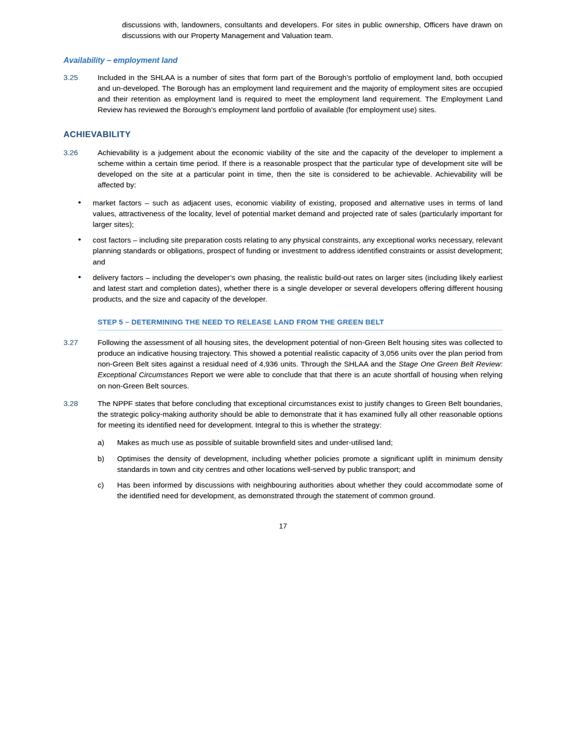discussions with, landowners, consultants and developers. For sites in public ownership, Officers have drawn on discussions with our Property Management and Valuation team.
Availability – employment land
3.25
Included in the SHLAA is a number of sites that form part of the Borough’s portfolio of employment land, both occupied and un-developed. The Borough has an employment land requirement and the majority of employment sites are occupied and their retention as employment land is required to meet the employment land requirement. The Employment Land Review has reviewed the Borough’s employment land portfolio of available (for employment use) sites.
ACHIEVABILITY
3.26
Achievability is a judgement about the economic viability of the site and the capacity of the developer to implement a scheme within a certain time period. If there is a reasonable prospect that the particular type of development site will be developed on the site at a particular point in time, then the site is considered to be achievable. Achievability will be affected by:
market factors – such as adjacent uses, economic viability of existing, proposed and alternative uses in terms of land values, attractiveness of the locality, level of potential market demand and projected rate of sales (particularly important for larger sites);
cost factors – including site preparation costs relating to any physical constraints, any exceptional works necessary, relevant planning standards or obligations, prospect of funding or investment to address identified constraints or assist development; and
delivery factors – including the developer’s own phasing, the realistic build-out rates on larger sites (including likely earliest and latest start and completion dates), whether there is a single developer or several developers offering different housing products, and the size and capacity of the developer.
STEP 5 – DETERMINING THE NEED TO RELEASE LAND FROM THE GREEN BELT
3.27
Following the assessment of all housing sites, the development potential of non-Green Belt housing sites was collected to produce an indicative housing trajectory. This showed a potential realistic capacity of 3,056 units over the plan period from non-Green Belt sites against a residual need of 4,936 units. Through the SHLAA and the Stage One Green Belt Review: Exceptional Circumstances Report we were able to conclude that that there is an acute shortfall of housing when relying on non-Green Belt sources.
3.28
The NPPF states that before concluding that exceptional circumstances exist to justify changes to Green Belt boundaries, the strategic policy-making authority should be able to demonstrate that it has examined fully all other reasonable options for meeting its identified need for development. Integral to this is whether the strategy:
Makes as much use as possible of suitable brownfield sites and under-utilised land;
Optimises the density of development, including whether policies promote a significant uplift in minimum density standards in town and city centres and other locations well-served by public transport; and
Has been informed by discussions with neighbouring authorities about whether they could accommodate some of the identified need for development, as demonstrated through the statement of common ground.
17